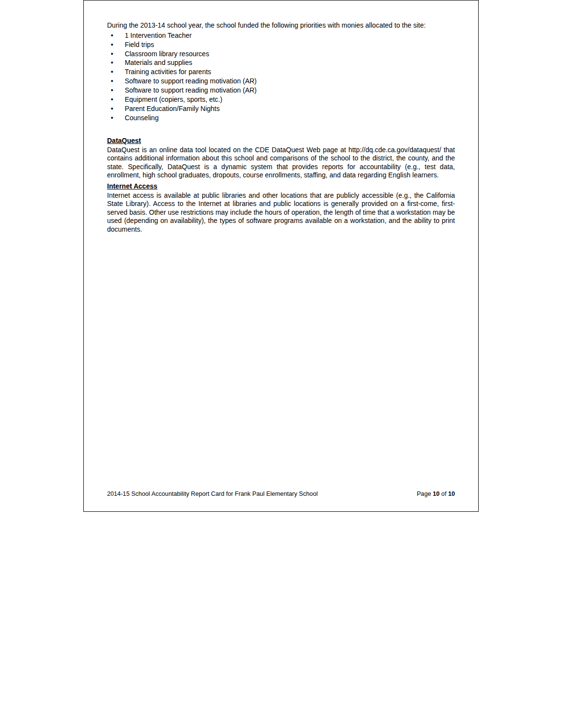During the 2013-14 school year, the school funded the following priorities with monies allocated to the site:
1 Intervention Teacher
Field trips
Classroom library resources
Materials and supplies
Training activities for parents
Software to support reading motivation (AR)
Software to support reading motivation (AR)
Equipment (copiers, sports, etc.)
Parent Education/Family Nights
Counseling
DataQuest
DataQuest is an online data tool located on the CDE DataQuest Web page at http://dq.cde.ca.gov/dataquest/ that contains additional information about this school and comparisons of the school to the district, the county, and the state. Specifically, DataQuest is a dynamic system that provides reports for accountability (e.g., test data, enrollment, high school graduates, dropouts, course enrollments, staffing, and data regarding English learners.
Internet Access
Internet access is available at public libraries and other locations that are publicly accessible (e.g., the California State Library). Access to the Internet at libraries and public locations is generally provided on a first-come, first-served basis. Other use restrictions may include the hours of operation, the length of time that a workstation may be used (depending on availability), the types of software programs available on a workstation, and the ability to print documents.
2014-15 School Accountability Report Card for Frank Paul Elementary School
Page 10 of 10